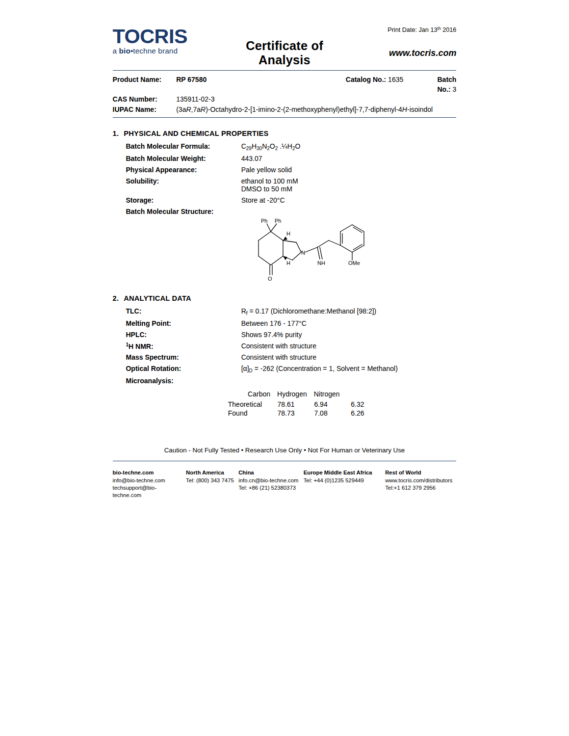TOCRIS
a bio•techne brand
Certificate of Analysis
Print Date: Jan 13th 2016
www.tocris.com
Product Name:
RP 67580
Catalog No.: 1635
Batch No.: 3
CAS Number:
135911-02-3
IUPAC Name:
(3aR,7aR)-Octahydro-2-[1-imino-2-(2-methoxyphenyl)ethyl]-7,7-diphenyl-4H-isoindol
1. PHYSICAL AND CHEMICAL PROPERTIES
Batch Molecular Formula:
C29H30N2O2 .¼H2O
Batch Molecular Weight:
443.07
Physical Appearance:
Pale yellow solid
Solubility:
ethanol to 100 mM DMSO to 50 mM
Storage:
Store at -20°C
Batch Molecular Structure:
Ph Ph H H N O NH OMe
2. ANALYTICAL DATA
TLC:
Rf = 0.17 (Dichloromethane:Methanol [98:2])
Melting Point:
Between 176 - 177°C
HPLC:
Shows 97.4% purity
1H NMR:
Consistent with structure
Mass Spectrum:
Consistent with structure
Optical Rotation:
[α]D = -262 (Concentration = 1, Solvent = Methanol)
Microanalysis:
Carbon Hydrogen Nitrogen
| Theoretical | 78.61 | 6.94 | 6.32 |
| Found | 78.73 | 7.08 | 6.26 |
Caution - Not Fully Tested • Research Use Only • Not For Human or Veterinary Use
bio-techne.com info@bio-techne.com
techsupport@bio-techne.com
North America Tel: (800) 343 7475
China info.cn@bio-techne.com
Tel: +86 (21) 52380373
Europe Middle East Africa Tel: +44 (0)1235 529449
Rest of World www.tocris.com/distributors
Tel:+1 612 379 2956